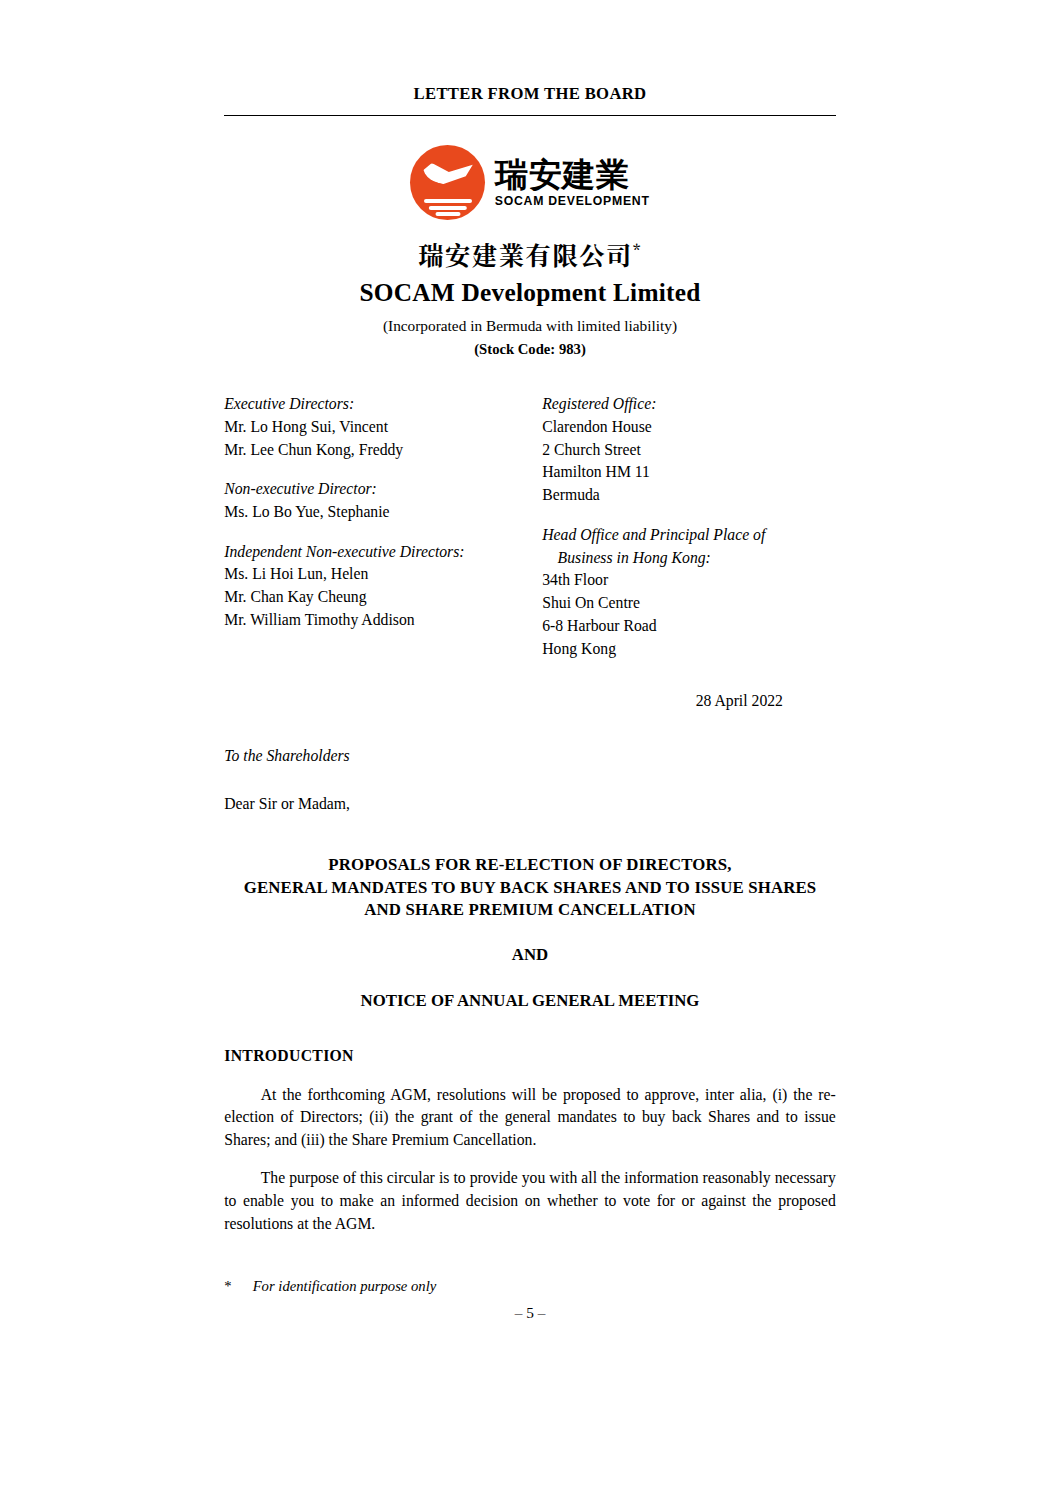LETTER FROM THE BOARD
瑞安建業
SOCAM DEVELOPMENT
瑞安建業有限公司*
SOCAM Development Limited
(Incorporated in Bermuda with limited liability)
(Stock Code: 983)
| Executive Directors: Mr. Lo Hong Sui, Vincent Mr. Lee Chun Kong, Freddy Non-executive Director: Ms. Lo Bo Yue, Stephanie Independent Non-executive Directors: Ms. Li Hoi Lun, Helen Mr. Chan Kay Cheung Mr. William Timothy Addison | Registered Office: Clarendon House 2 Church Street Hamilton HM 11 Bermuda Head Office and Principal Place of Business in Hong Kong: 34th Floor Shui On Centre 6-8 Harbour Road Hong Kong |
28 April 2022
To the Shareholders
Dear Sir or Madam,
PROPOSALS FOR RE-ELECTION OF DIRECTORS,
GENERAL MANDATES TO BUY BACK SHARES AND TO ISSUE SHARES
AND SHARE PREMIUM CANCELLATION
AND
NOTICE OF ANNUAL GENERAL MEETING
INTRODUCTION
At the forthcoming AGM, resolutions will be proposed to approve, inter alia, (i) the re-election of Directors; (ii) the grant of the general mandates to buy back Shares and to issue Shares; and (iii) the Share Premium Cancellation.
The purpose of this circular is to provide you with all the information reasonably necessary to enable you to make an informed decision on whether to vote for or against the proposed resolutions at the AGM.
* For identification purpose only
– 5 –